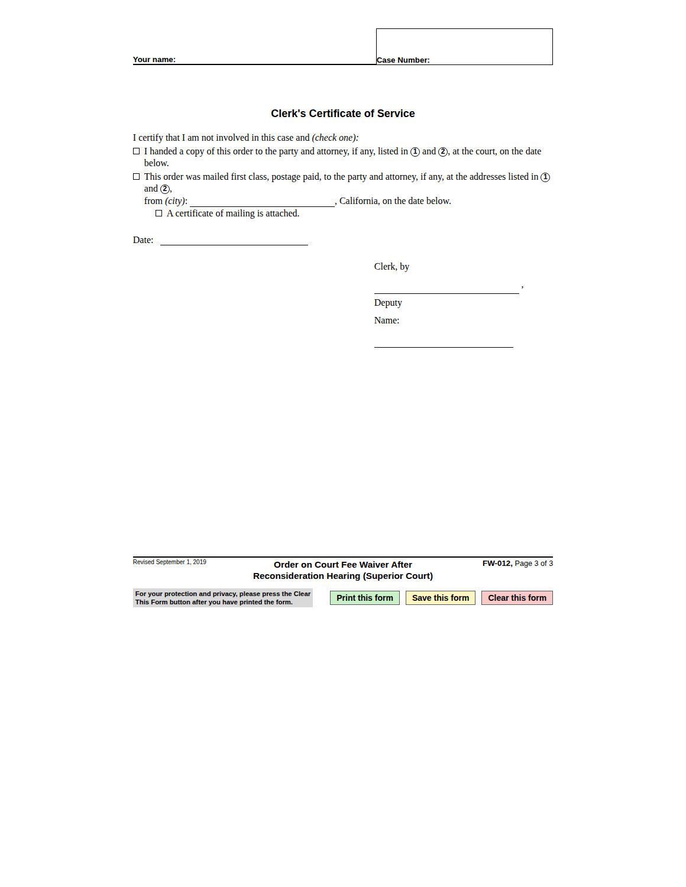| Your name: | Case Number: |
Clerk's Certificate of Service
I certify that I am not involved in this case and (check one):
I handed a copy of this order to the party and attorney, if any, listed in 1 and 2, at the court, on the date below.
This order was mailed first class, postage paid, to the party and attorney, if any, at the addresses listed in 1 and 2,
from (city): , California, on the date below.
A certificate of mailing is attached.
Date:
Clerk, by , Deputy
Name:
| Revised September 1, 2019 | Order on Court Fee Waiver After Reconsideration Hearing (Superior Court) | FW-012, Page 3 of 3 |
For your protection and privacy, please press the Clear
This Form button after you have printed the form.
Print this form Save this form Clear this form